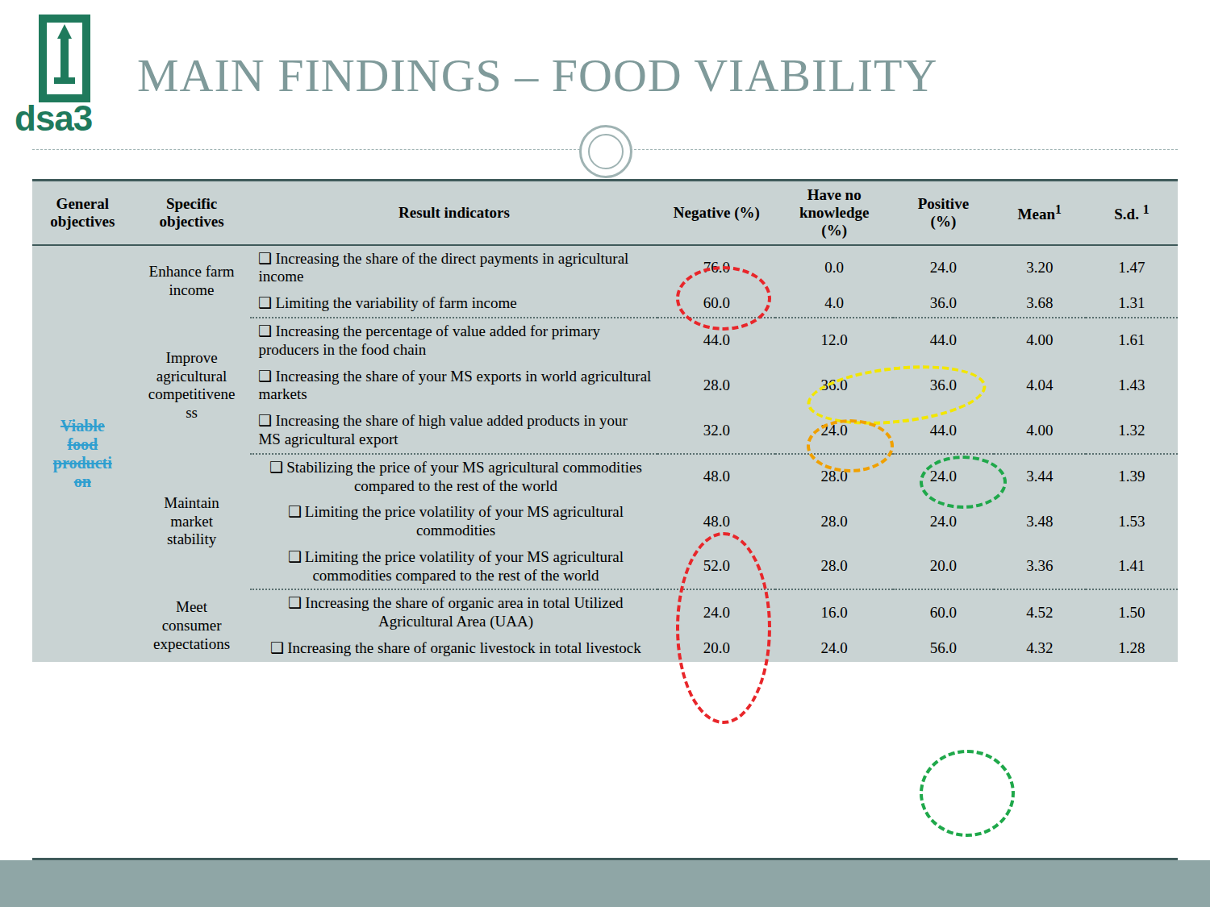dsa3
MAIN FINDINGS – FOOD VIABILITY
| General objectives | Specific objectives | Result indicators | Negative (%) | Have no knowledge (%) | Positive (%) | Mean 1 | S.d. 1 |
| --- | --- | --- | --- | --- | --- | --- | --- |
| Viable food producti on | Enhance farm income | ❑ Increasing the share of the direct payments in agricultural income | 76.0 | 0.0 | 24.0 | 3.20 | 1.47 |
| ❑ Limiting the variability of farm income | 60.0 | 4.0 | 36.0 | 3.68 | 1.31 |
| Improve agricultural competitivene ss | ❑ Increasing the percentage of value added for primary producers in the food chain | 44.0 | 12.0 | 44.0 | 4.00 | 1.61 |
| ❑ Increasing the share of your MS exports in world agricultural markets | 28.0 | 36.0 | 36.0 | 4.04 | 1.43 |
| ❑ Increasing the share of high value added products in your MS agricultural export | 32.0 | 24.0 | 44.0 | 4.00 | 1.32 |
| Maintain market stability | ❑ Stabilizing the price of your MS agricultural commodities compared to the rest of the world | 48.0 | 28.0 | 24.0 | 3.44 | 1.39 |
| ❑ Limiting the price volatility of your MS agricultural commodities | 48.0 | 28.0 | 24.0 | 3.48 | 1.53 |
| ❑ Limiting the price volatility of your MS agricultural commodities compared to the rest of the world | 52.0 | 28.0 | 20.0 | 3.36 | 1.41 |
| Meet consumer expectations | ❑ Increasing the share of organic area in total Utilized Agricultural Area (UAA) | 24.0 | 16.0 | 60.0 | 4.52 | 1.50 |
| ❑ Increasing the share of organic livestock in total livestock | 20.0 | 24.0 | 56.0 | 4.32 | 1.28 |